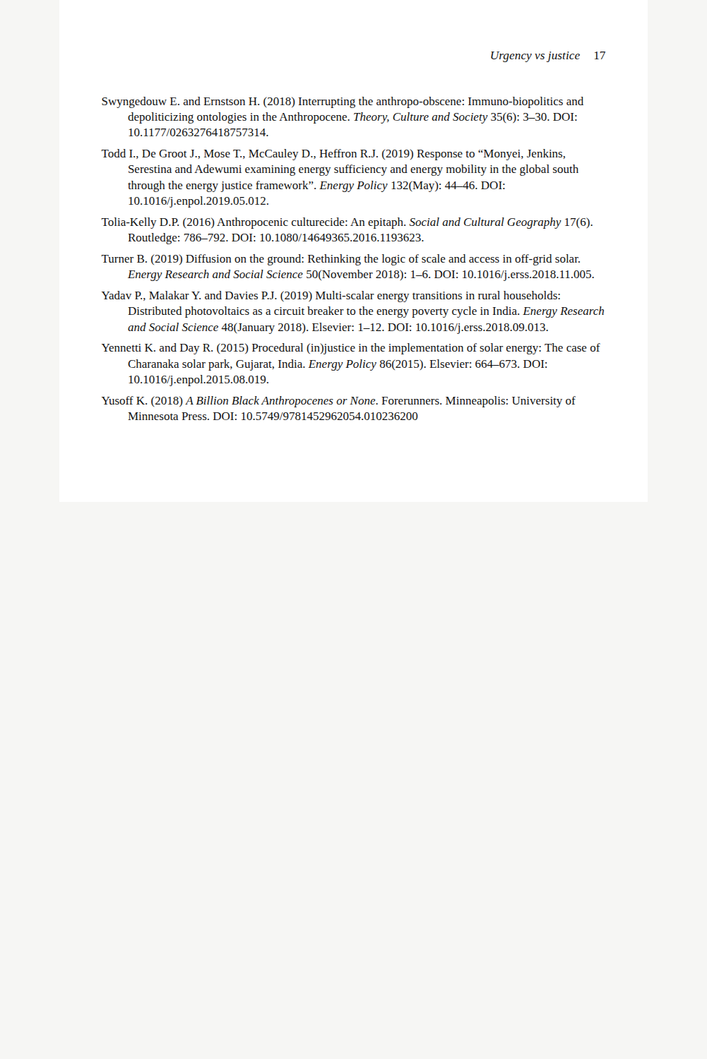Urgency vs justice 17
Swyngedouw E. and Ernstson H. (2018) Interrupting the anthropo-obscene: Immuno-biopolitics and depoliticizing ontologies in the Anthropocene. Theory, Culture and Society 35(6): 3–30. DOI: 10.1177/0263276418757314.
Todd I., De Groot J., Mose T., McCauley D., Heffron R.J. (2019) Response to “Monyei, Jenkins, Serestina and Adewumi examining energy sufficiency and energy mobility in the global south through the energy justice framework”. Energy Policy 132(May): 44–46. DOI: 10.1016/j.enpol.2019.05.012.
Tolia-Kelly D.P. (2016) Anthropocenic culturecide: An epitaph. Social and Cultural Geography 17(6). Routledge: 786–792. DOI: 10.1080/14649365.2016.1193623.
Turner B. (2019) Diffusion on the ground: Rethinking the logic of scale and access in off-grid solar. Energy Research and Social Science 50(November 2018): 1–6. DOI: 10.1016/j.erss.2018.11.005.
Yadav P., Malakar Y. and Davies P.J. (2019) Multi-scalar energy transitions in rural households: Distributed photovoltaics as a circuit breaker to the energy poverty cycle in India. Energy Research and Social Science 48(January 2018). Elsevier: 1–12. DOI: 10.1016/j.erss.2018.09.013.
Yennetti K. and Day R. (2015) Procedural (in)justice in the implementation of solar energy: The case of Charanaka solar park, Gujarat, India. Energy Policy 86(2015). Elsevier: 664–673. DOI: 10.1016/j.enpol.2015.08.019.
Yusoff K. (2018) A Billion Black Anthropocenes or None. Forerunners. Minneapolis: University of Minnesota Press. DOI: 10.5749/9781452962054.010236200